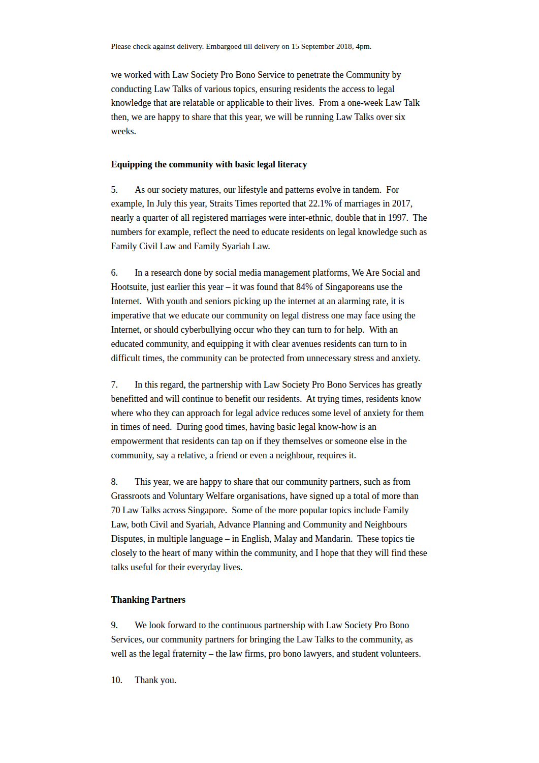Please check against delivery. Embargoed till delivery on 15 September 2018, 4pm.
we worked with Law Society Pro Bono Service to penetrate the Community by conducting Law Talks of various topics, ensuring residents the access to legal knowledge that are relatable or applicable to their lives. From a one-week Law Talk then, we are happy to share that this year, we will be running Law Talks over six weeks.
Equipping the community with basic legal literacy
5. As our society matures, our lifestyle and patterns evolve in tandem. For example, In July this year, Straits Times reported that 22.1% of marriages in 2017, nearly a quarter of all registered marriages were inter-ethnic, double that in 1997. The numbers for example, reflect the need to educate residents on legal knowledge such as Family Civil Law and Family Syariah Law.
6. In a research done by social media management platforms, We Are Social and Hootsuite, just earlier this year – it was found that 84% of Singaporeans use the Internet. With youth and seniors picking up the internet at an alarming rate, it is imperative that we educate our community on legal distress one may face using the Internet, or should cyberbullying occur who they can turn to for help. With an educated community, and equipping it with clear avenues residents can turn to in difficult times, the community can be protected from unnecessary stress and anxiety.
7. In this regard, the partnership with Law Society Pro Bono Services has greatly benefitted and will continue to benefit our residents. At trying times, residents know where who they can approach for legal advice reduces some level of anxiety for them in times of need. During good times, having basic legal know-how is an empowerment that residents can tap on if they themselves or someone else in the community, say a relative, a friend or even a neighbour, requires it.
8. This year, we are happy to share that our community partners, such as from Grassroots and Voluntary Welfare organisations, have signed up a total of more than 70 Law Talks across Singapore. Some of the more popular topics include Family Law, both Civil and Syariah, Advance Planning and Community and Neighbours Disputes, in multiple language – in English, Malay and Mandarin. These topics tie closely to the heart of many within the community, and I hope that they will find these talks useful for their everyday lives.
Thanking Partners
9. We look forward to the continuous partnership with Law Society Pro Bono Services, our community partners for bringing the Law Talks to the community, as well as the legal fraternity – the law firms, pro bono lawyers, and student volunteers.
10. Thank you.